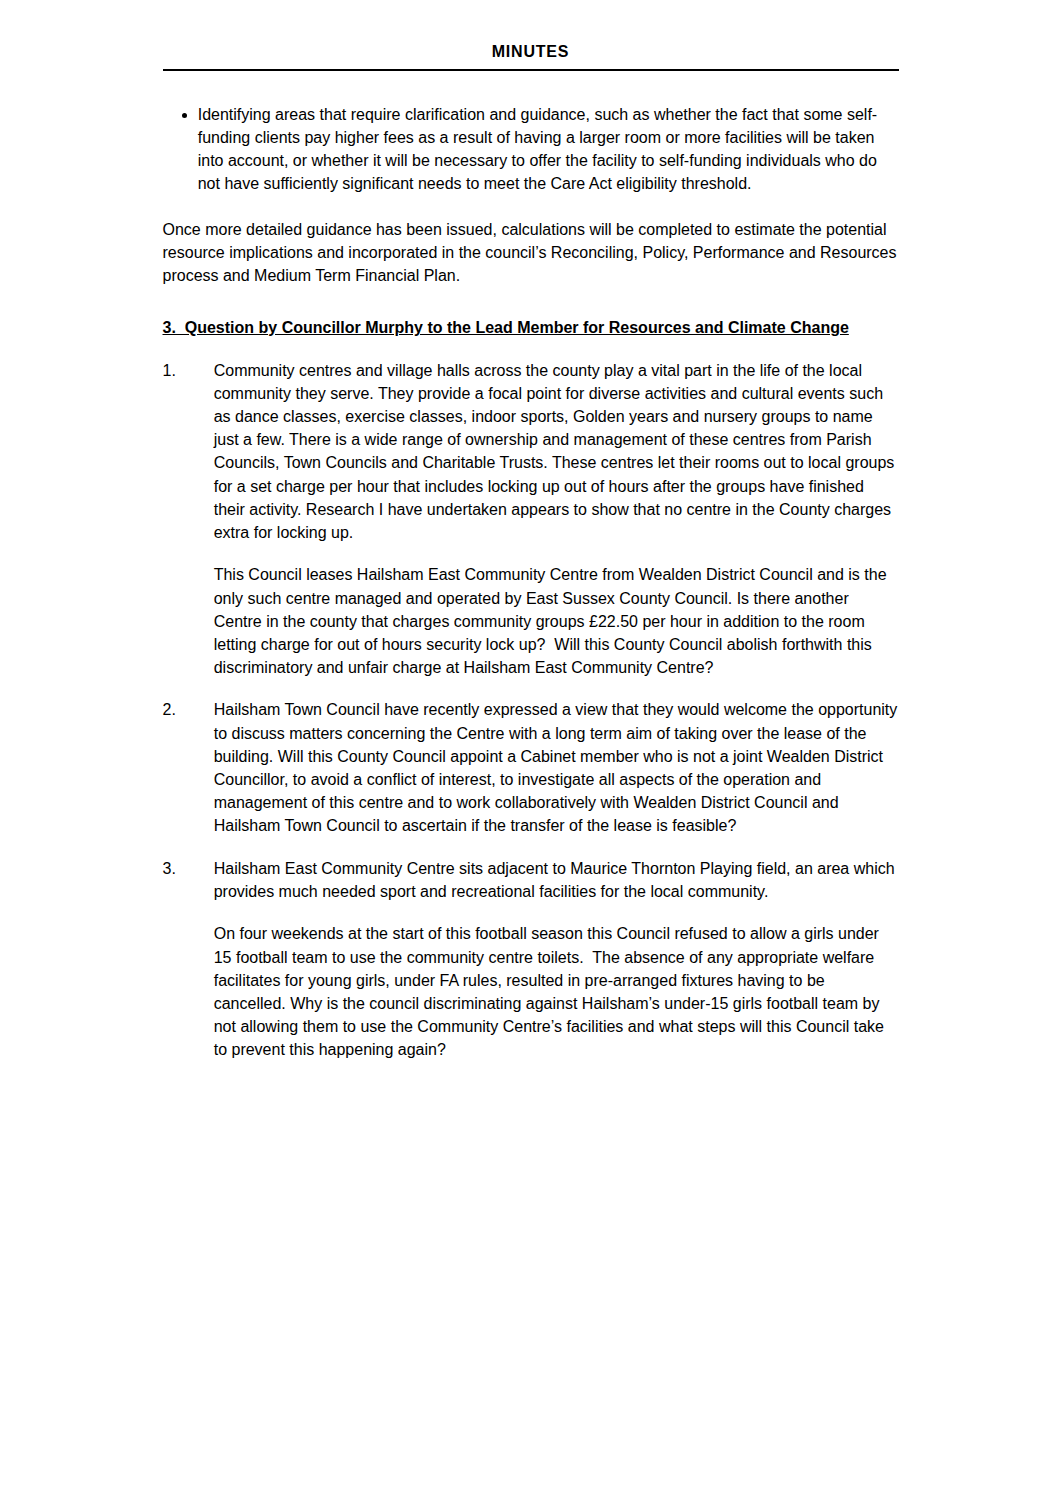MINUTES
Identifying areas that require clarification and guidance, such as whether the fact that some self-funding clients pay higher fees as a result of having a larger room or more facilities will be taken into account, or whether it will be necessary to offer the facility to self-funding individuals who do not have sufficiently significant needs to meet the Care Act eligibility threshold.
Once more detailed guidance has been issued, calculations will be completed to estimate the potential resource implications and incorporated in the council’s Reconciling, Policy, Performance and Resources process and Medium Term Financial Plan.
3. Question by Councillor Murphy to the Lead Member for Resources and Climate Change
Community centres and village halls across the county play a vital part in the life of the local community they serve. They provide a focal point for diverse activities and cultural events such as dance classes, exercise classes, indoor sports, Golden years and nursery groups to name just a few. There is a wide range of ownership and management of these centres from Parish Councils, Town Councils and Charitable Trusts. These centres let their rooms out to local groups for a set charge per hour that includes locking up out of hours after the groups have finished their activity. Research I have undertaken appears to show that no centre in the County charges extra for locking up.
This Council leases Hailsham East Community Centre from Wealden District Council and is the only such centre managed and operated by East Sussex County Council. Is there another Centre in the county that charges community groups £22.50 per hour in addition to the room letting charge for out of hours security lock up? Will this County Council abolish forthwith this discriminatory and unfair charge at Hailsham East Community Centre?
Hailsham Town Council have recently expressed a view that they would welcome the opportunity to discuss matters concerning the Centre with a long term aim of taking over the lease of the building. Will this County Council appoint a Cabinet member who is not a joint Wealden District Councillor, to avoid a conflict of interest, to investigate all aspects of the operation and management of this centre and to work collaboratively with Wealden District Council and Hailsham Town Council to ascertain if the transfer of the lease is feasible?
Hailsham East Community Centre sits adjacent to Maurice Thornton Playing field, an area which provides much needed sport and recreational facilities for the local community.
On four weekends at the start of this football season this Council refused to allow a girls under 15 football team to use the community centre toilets. The absence of any appropriate welfare facilitates for young girls, under FA rules, resulted in pre-arranged fixtures having to be cancelled. Why is the council discriminating against Hailsham’s under-15 girls football team by not allowing them to use the Community Centre’s facilities and what steps will this Council take to prevent this happening again?